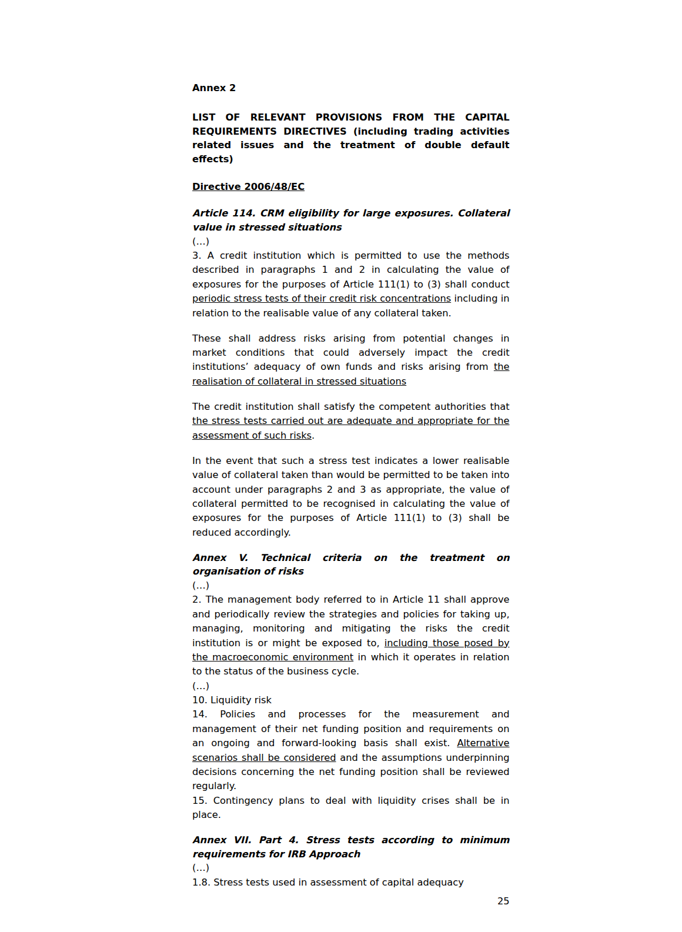Annex 2
LIST OF RELEVANT PROVISIONS FROM THE CAPITAL REQUIREMENTS DIRECTIVES (including trading activities related issues and the treatment of double default effects)
Directive 2006/48/EC
Article 114. CRM eligibility for large exposures. Collateral value in stressed situations
(…)
3. A credit institution which is permitted to use the methods described in paragraphs 1 and 2 in calculating the value of exposures for the purposes of Article 111(1) to (3) shall conduct periodic stress tests of their credit risk concentrations including in relation to the realisable value of any collateral taken.
These shall address risks arising from potential changes in market conditions that could adversely impact the credit institutions’ adequacy of own funds and risks arising from the realisation of collateral in stressed situations
The credit institution shall satisfy the competent authorities that the stress tests carried out are adequate and appropriate for the assessment of such risks.
In the event that such a stress test indicates a lower realisable value of collateral taken than would be permitted to be taken into account under paragraphs 2 and 3 as appropriate, the value of collateral permitted to be recognised in calculating the value of exposures for the purposes of Article 111(1) to (3) shall be reduced accordingly.
Annex V. Technical criteria on the treatment on organisation of risks
(…)
2. The management body referred to in Article 11 shall approve and periodically review the strategies and policies for taking up, managing, monitoring and mitigating the risks the credit institution is or might be exposed to, including those posed by the macroeconomic environment in which it operates in relation to the status of the business cycle.
(…)
10. Liquidity risk
14. Policies and processes for the measurement and management of their net funding position and requirements on an ongoing and forward-looking basis shall exist. Alternative scenarios shall be considered and the assumptions underpinning decisions concerning the net funding position shall be reviewed regularly.
15. Contingency plans to deal with liquidity crises shall be in place.
Annex VII. Part 4. Stress tests according to minimum requirements for IRB Approach
(…)
1.8. Stress tests used in assessment of capital adequacy
25